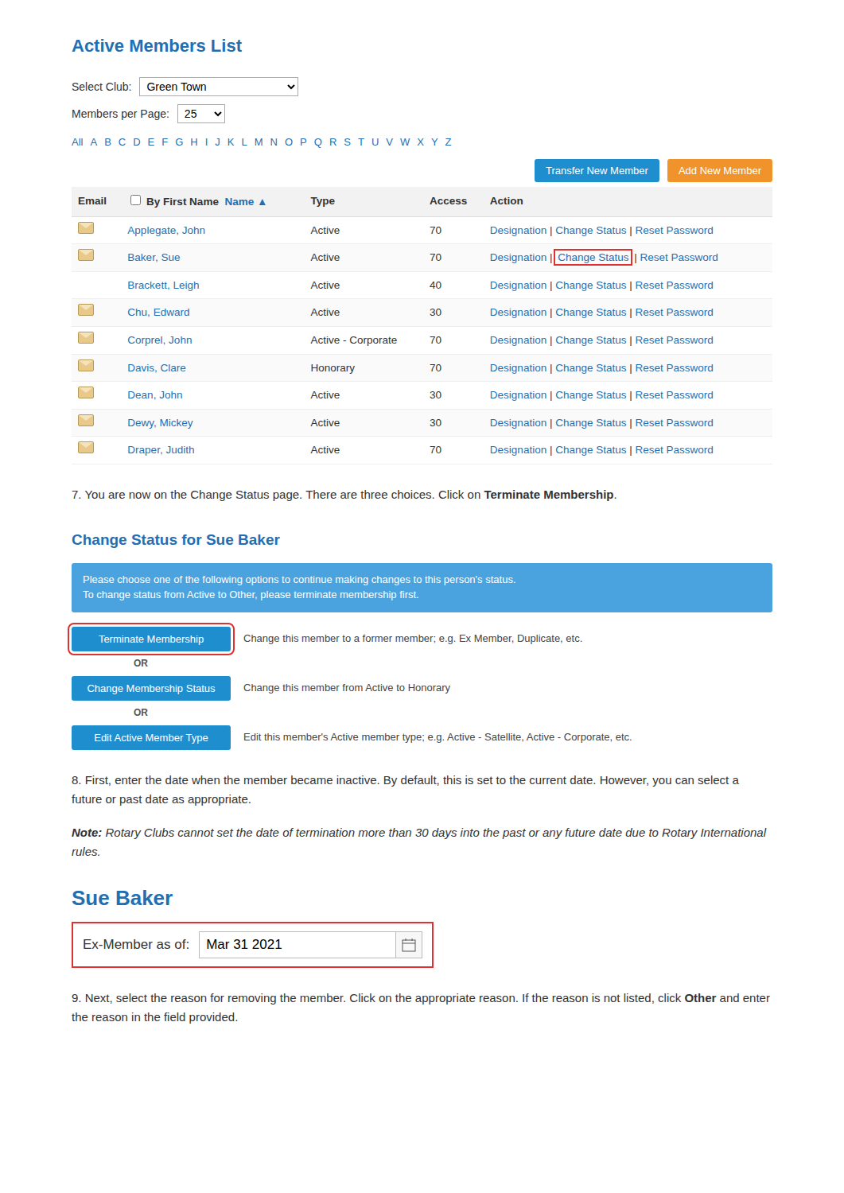Active Members List
Select Club: Green Town
Members per Page: 25
All ABCDEFGHIJKLMNOPQRSTUVWXYZ
Transfer New Member Add New Member
| Email | By First Name Name ▲ | Type | Access | Action |
| --- | --- | --- | --- | --- |
| | Applegate, John | Active | 70 | Designation / Change Status / Reset Password |
| | Baker, Sue | Active | 70 | Designation / Change Status / Reset Password |
| | Brackett, Leigh | Active | 40 | Designation / Change Status / Reset Password |
| | Chu, Edward | Active | 30 | Designation / Change Status / Reset Password |
| | Corprel, John | Active - Corporate | 70 | Designation / Change Status / Reset Password |
| | Davis, Clare | Honorary | 70 | Designation / Change Status / Reset Password |
| | Dean, John | Active | 30 | Designation / Change Status / Reset Password |
| | Dewy, Mickey | Active | 30 | Designation / Change Status / Reset Password |
| | Draper, Judith | Active | 70 | Designation / Change Status / Reset Password |
7. You are now on the Change Status page. There are three choices. Click on Terminate Membership.
Change Status for Sue Baker
Please choose one of the following options to continue making changes to this person's status.
To change status from Active to Other, please terminate membership first.
Terminate Membership Change this member to a former member; e.g. Ex Member, Duplicate, etc.
OR
Change Membership Status Change this member from Active to Honorary
OR
Edit Active Member Type Edit this member's Active member type; e.g. Active - Satellite, Active - Corporate, etc.
8. First, enter the date when the member became inactive. By default, this is set to the current date. However, you can select a future or past date as appropriate.
Note: Rotary Clubs cannot set the date of termination more than 30 days into the past or any future date due to Rotary International rules.
Sue Baker
Ex-Member as of:
9. Next, select the reason for removing the member. Click on the appropriate reason. If the reason is not listed, click Other and enter the reason in the field provided.